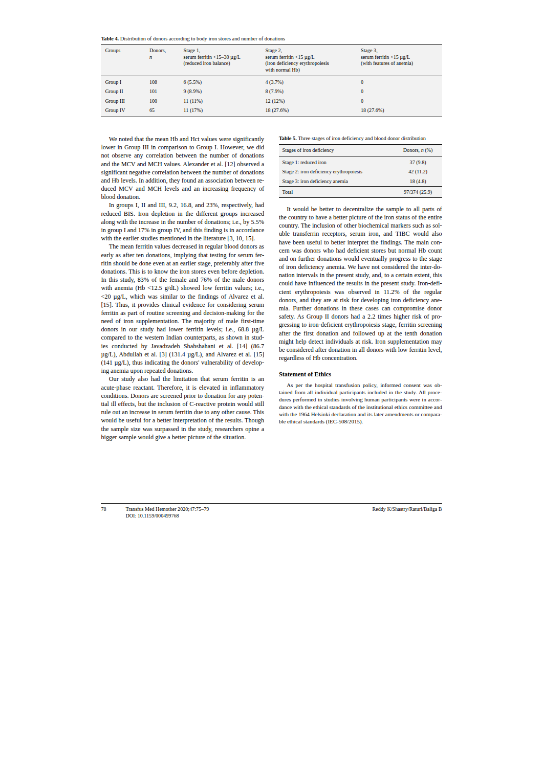Table 4. Distribution of donors according to body iron stores and number of donations
| Groups | Donors, n | Stage 1, serum ferritin <15–30 µg/L (reduced iron balance) | Stage 2, serum ferritin <15 µg/L (iron deficiency erythropoiesis with normal Hb) | Stage 3, serum ferritin <15 µg/L (with features of anemia) |
| --- | --- | --- | --- | --- |
| Group I | 108 | 6 (5.5%) | 4 (3.7%) | 0 |
| Group II | 101 | 9 (8.9%) | 8 (7.9%) | 0 |
| Group III | 100 | 11 (11%) | 12 (12%) | 0 |
| Group IV | 65 | 11 (17%) | 18 (27.6%) | 18 (27.6%) |
We noted that the mean Hb and Hct values were significantly lower in Group III in comparison to Group I. However, we did not observe any correlation between the number of donations and the MCV and MCH values. Alexander et al. [12] observed a significant negative correlation between the number of donations and Hb levels. In addition, they found an association between reduced MCV and MCH levels and an increasing frequency of blood donation.
In groups I, II and III, 9.2, 16.8, and 23%, respectively, had reduced BIS. Iron depletion in the different groups increased along with the increase in the number of donations; i.e., by 5.5% in group I and 17% in group IV, and this finding is in accordance with the earlier studies mentioned in the literature [3, 10, 15].
The mean ferritin values decreased in regular blood donors as early as after ten donations, implying that testing for serum ferritin should be done even at an earlier stage, preferably after five donations. This is to know the iron stores even before depletion. In this study, 83% of the female and 76% of the male donors with anemia (Hb <12.5 g/dL) showed low ferritin values; i.e., <20 µg/L, which was similar to the findings of Alvarez et al. [15]. Thus, it provides clinical evidence for considering serum ferritin as part of routine screening and decision-making for the need of iron supplementation. The majority of male first-time donors in our study had lower ferritin levels; i.e., 68.8 µg/L compared to the western Indian counterparts, as shown in studies conducted by Javadzadeh Shahshahani et al. [14] (86.7 µg/L), Abdullah et al. [3] (131.4 µg/L), and Alvarez et al. [15] (141 µg/L), thus indicating the donors' vulnerability of developing anemia upon repeated donations.
Our study also had the limitation that serum ferritin is an acute-phase reactant. Therefore, it is elevated in inflammatory conditions. Donors are screened prior to donation for any potential ill effects, but the inclusion of C-reactive protein would still rule out an increase in serum ferritin due to any other cause. This would be useful for a better interpretation of the results. Though the sample size was surpassed in the study, researchers opine a bigger sample would give a better picture of the situation.
Table 5. Three stages of iron deficiency and blood donor distribution
| Stages of iron deficiency | Donors, n (%) |
| --- | --- |
| Stage 1: reduced iron | 37 (9.8) |
| Stage 2: iron deficiency erythropoiesis | 42 (11.2) |
| Stage 3: iron deficiency anemia | 18 (4.8) |
| Total | 97/374 (25.9) |
It would be better to decentralize the sample to all parts of the country to have a better picture of the iron status of the entire country. The inclusion of other biochemical markers such as soluble transferrin receptors, serum iron, and TIBC would also have been useful to better interpret the findings. The main concern was donors who had deficient stores but normal Hb count and on further donations would eventually progress to the stage of iron deficiency anemia. We have not considered the inter-donation intervals in the present study, and, to a certain extent, this could have influenced the results in the present study. Iron-deficient erythropoiesis was observed in 11.2% of the regular donors, and they are at risk for developing iron deficiency anemia. Further donations in these cases can compromise donor safety. As Group II donors had a 2.2 times higher risk of progressing to iron-deficient erythropoiesis stage, ferritin screening after the first donation and followed up at the tenth donation might help detect individuals at risk. Iron supplementation may be considered after donation in all donors with low ferritin level, regardless of Hb concentration.
Statement of Ethics
As per the hospital transfusion policy, informed consent was obtained from all individual participants included in the study. All procedures performed in studies involving human participants were in accordance with the ethical standards of the institutional ethics committee and with the 1964 Helsinki declaration and its later amendments or comparable ethical standards (IEC-508/2015).
78
Transfus Med Hemother 2020;47:75–79 DOI: 10.1159/000499768
Reddy K/Shastry/Raturi/Baliga B